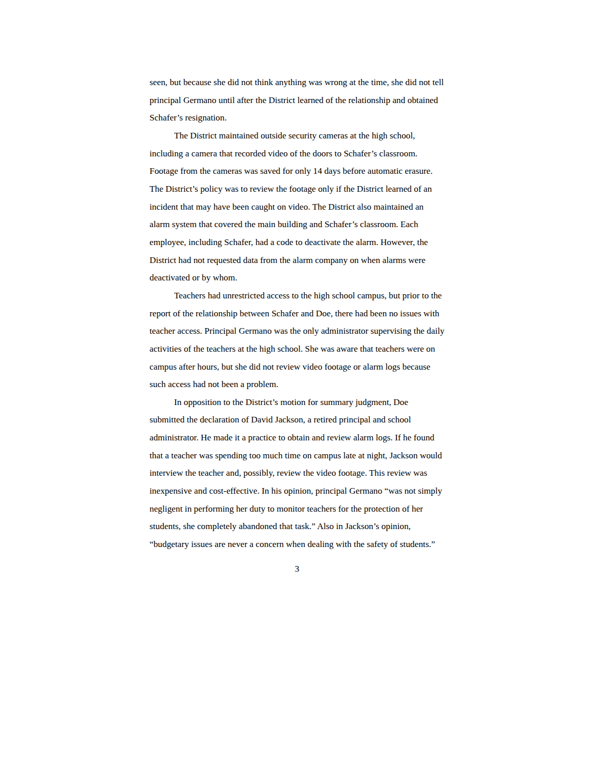seen, but because she did not think anything was wrong at the time, she did not tell principal Germano until after the District learned of the relationship and obtained Schafer’s resignation.
The District maintained outside security cameras at the high school, including a camera that recorded video of the doors to Schafer’s classroom. Footage from the cameras was saved for only 14 days before automatic erasure. The District’s policy was to review the footage only if the District learned of an incident that may have been caught on video. The District also maintained an alarm system that covered the main building and Schafer’s classroom. Each employee, including Schafer, had a code to deactivate the alarm. However, the District had not requested data from the alarm company on when alarms were deactivated or by whom.
Teachers had unrestricted access to the high school campus, but prior to the report of the relationship between Schafer and Doe, there had been no issues with teacher access. Principal Germano was the only administrator supervising the daily activities of the teachers at the high school. She was aware that teachers were on campus after hours, but she did not review video footage or alarm logs because such access had not been a problem.
In opposition to the District’s motion for summary judgment, Doe submitted the declaration of David Jackson, a retired principal and school administrator. He made it a practice to obtain and review alarm logs. If he found that a teacher was spending too much time on campus late at night, Jackson would interview the teacher and, possibly, review the video footage. This review was inexpensive and cost-effective. In his opinion, principal Germano “was not simply negligent in performing her duty to monitor teachers for the protection of her students, she completely abandoned that task.” Also in Jackson’s opinion, “budgetary issues are never a concern when dealing with the safety of students.”
3